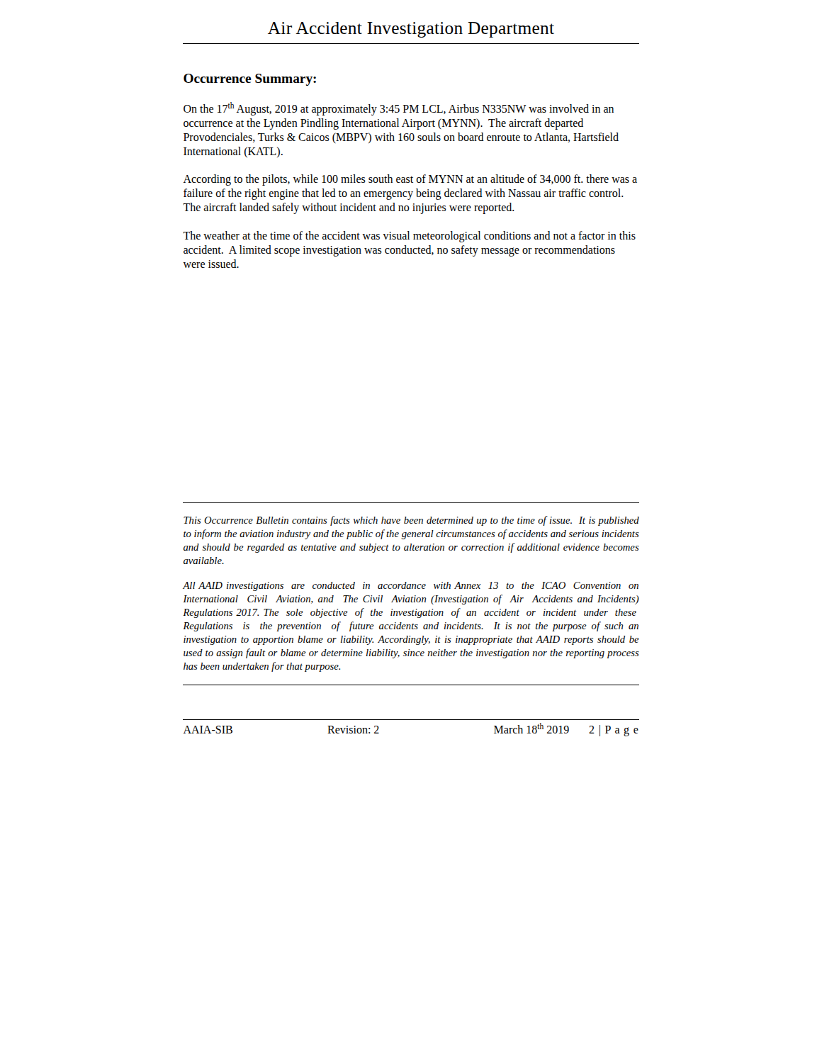Air Accident Investigation Department
Occurrence Summary:
On the 17th August, 2019 at approximately 3:45 PM LCL, Airbus N335NW was involved in an occurrence at the Lynden Pindling International Airport (MYNN). The aircraft departed Provodenciales, Turks & Caicos (MBPV) with 160 souls on board enroute to Atlanta, Hartsfield International (KATL).
According to the pilots, while 100 miles south east of MYNN at an altitude of 34,000 ft. there was a failure of the right engine that led to an emergency being declared with Nassau air traffic control. The aircraft landed safely without incident and no injuries were reported.
The weather at the time of the accident was visual meteorological conditions and not a factor in this accident. A limited scope investigation was conducted, no safety message or recommendations were issued.
This Occurrence Bulletin contains facts which have been determined up to the time of issue. It is published to inform the aviation industry and the public of the general circumstances of accidents and serious incidents and should be regarded as tentative and subject to alteration or correction if additional evidence becomes available.
All AAID investigations are conducted in accordance with Annex 13 to the ICAO Convention on International Civil Aviation, and The Civil Aviation (Investigation of Air Accidents and Incidents) Regulations 2017. The sole objective of the investigation of an accident or incident under these Regulations is the prevention of future accidents and incidents. It is not the purpose of such an investigation to apportion blame or liability. Accordingly, it is inappropriate that AAID reports should be used to assign fault or blame or determine liability, since neither the investigation nor the reporting process has been undertaken for that purpose.
AAIA-SIB
Revision: 2
March 18th 2019
2 | P a g e